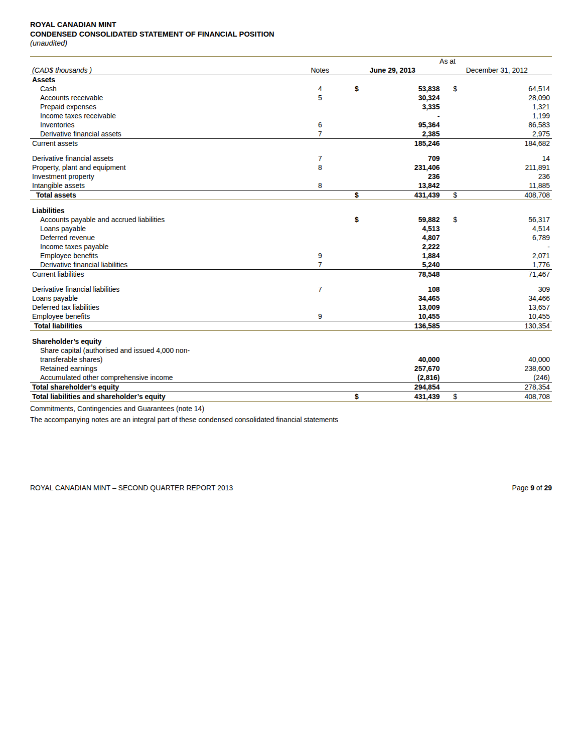ROYAL CANADIAN MINT
CONDENSED CONSOLIDATED STATEMENT OF FINANCIAL POSITION
(unaudited)
| | | As at |
| (CAD$ thousands ) | Notes | June 29, 2013 | December 31, 2012 |
| Assets | | | | | |
| Cash | 4 | $ | 53,838 | $ | 64,514 |
| Accounts receivable | 5 | | 30,324 | | 28,090 |
| Prepaid expenses | | | 3,335 | | 1,321 |
| Income taxes receivable | | | - | | 1,199 |
| Inventories | 6 | | 95,364 | | 86,583 |
| Derivative financial assets | 7 | | 2,385 | | 2,975 |
| Current assets | | | 185,246 | | 184,682 |
| Derivative financial assets | 7 | | 709 | | 14 |
| Property, plant and equipment | 8 | | 231,406 | | 211,891 |
| Investment property | | | 236 | | 236 |
| Intangible assets | 8 | | 13,842 | | 11,885 |
| Total assets | | $ | 431,439 | $ | 408,708 |
| Liabilities | | | | | |
| Accounts payable and accrued liabilities | | $ | 59,882 | $ | 56,317 |
| Loans payable | | | 4,513 | | 4,514 |
| Deferred revenue | | | 4,807 | | 6,789 |
| Income taxes payable | | | 2,222 | | - |
| Employee benefits | 9 | | 1,884 | | 2,071 |
| Derivative financial liabilities | 7 | | 5,240 | | 1,776 |
| Current liabilities | | | 78,548 | | 71,467 |
| Derivative financial liabilities | 7 | | 108 | | 309 |
| Loans payable | | | 34,465 | | 34,466 |
| Deferred tax liabilities | | | 13,009 | | 13,657 |
| Employee benefits | 9 | | 10,455 | | 10,455 |
| Total liabilities | | | 136,585 | | 130,354 |
| Shareholder’s equity | | | | | |
| Share capital (authorised and issued 4,000 non- | | | | | |
| transferable shares) | | | 40,000 | | 40,000 |
| Retained earnings | | | 257,670 | | 238,600 |
| Accumulated other comprehensive income | | | (2,816) | | (246) |
| Total shareholder’s equity | | | 294,854 | | 278,354 |
| Total liabilities and shareholder’s equity | | $ | 431,439 | $ | 408,708 |
Commitments, Contingencies and Guarantees (note 14)
The accompanying notes are an integral part of these condensed consolidated financial statements
ROYAL CANADIAN MINT – SECOND QUARTER REPORT 2013
Page 9 of 29